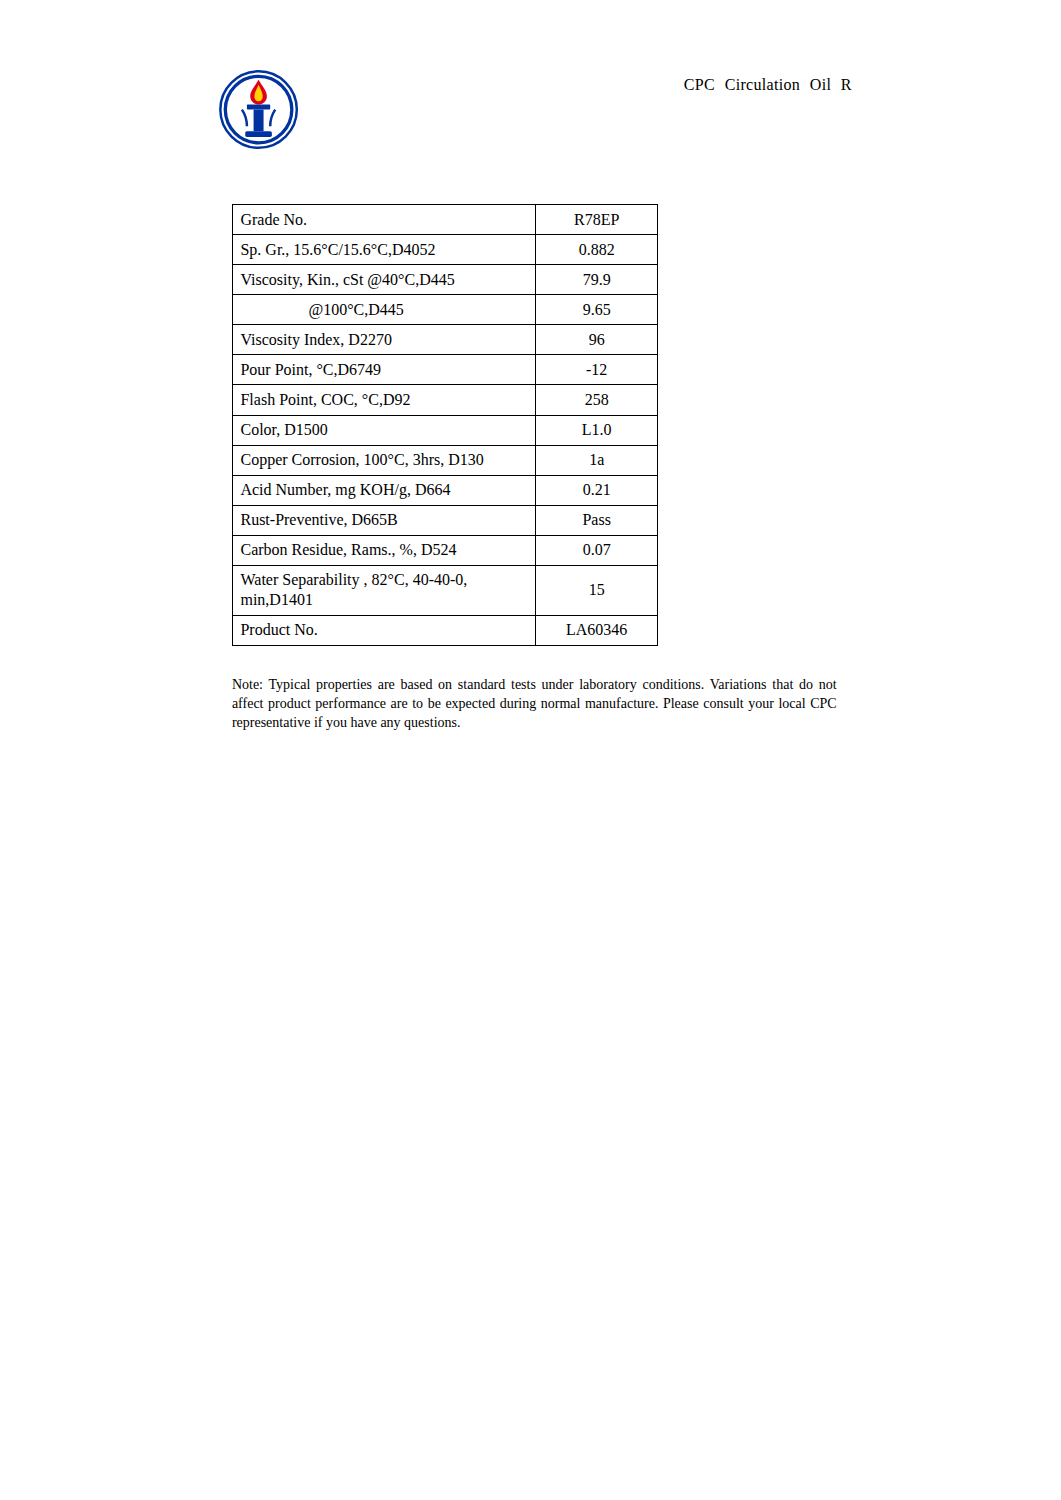CPCCirculation Oil R
| Grade No. | R78EP |
| Sp. Gr., 15.6°C/15.6°C,D4052 | 0.882 |
| Viscosity, Kin., cSt @40°C,D445 | 79.9 |
| @100°C,D445 | 9.65 |
| Viscosity Index, D2270 | 96 |
| Pour Point, °C,D6749 | -12 |
| Flash Point, COC, °C,D92 | 258 |
| Color, D1500 | L1.0 |
| Copper Corrosion, 100°C, 3hrs, D130 | 1a |
| Acid Number, mg KOH/g, D664 | 0.21 |
| Rust-Preventive, D665B | Pass |
| Carbon Residue, Rams., %, D524 | 0.07 |
| Water Separability , 82°C, 40-40-0, min,D1401 | 15 |
| Product No. | LA60346 |
Note: Typical properties are based on standard tests under laboratory conditions. Variations that do not affect product performance are to be expected during normal manufacture. Please consult your local CPC representative if you have any questions.